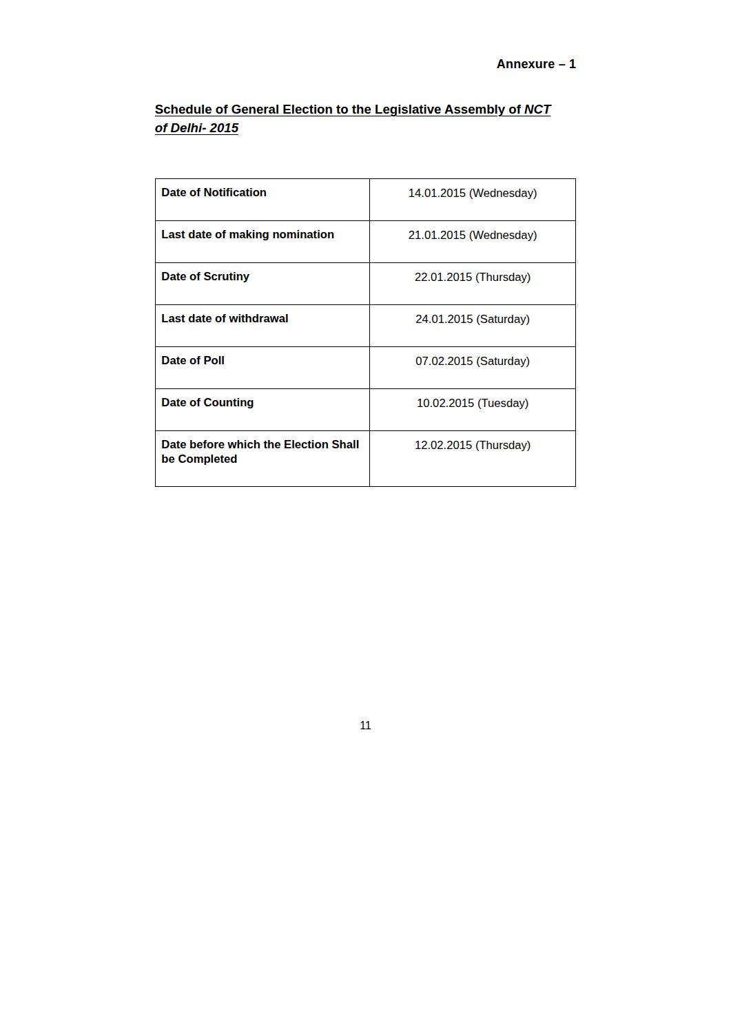Annexure – 1
Schedule of General Election to the Legislative Assembly of NCT of Delhi- 2015
| Date of Notification | 14.01.2015 (Wednesday) |
| Last date of making nomination | 21.01.2015 (Wednesday) |
| Date of Scrutiny | 22.01.2015 (Thursday) |
| Last date of withdrawal | 24.01.2015 (Saturday) |
| Date of Poll | 07.02.2015 (Saturday) |
| Date of Counting | 10.02.2015 (Tuesday) |
| Date before which the Election Shall be Completed | 12.02.2015 (Thursday) |
11